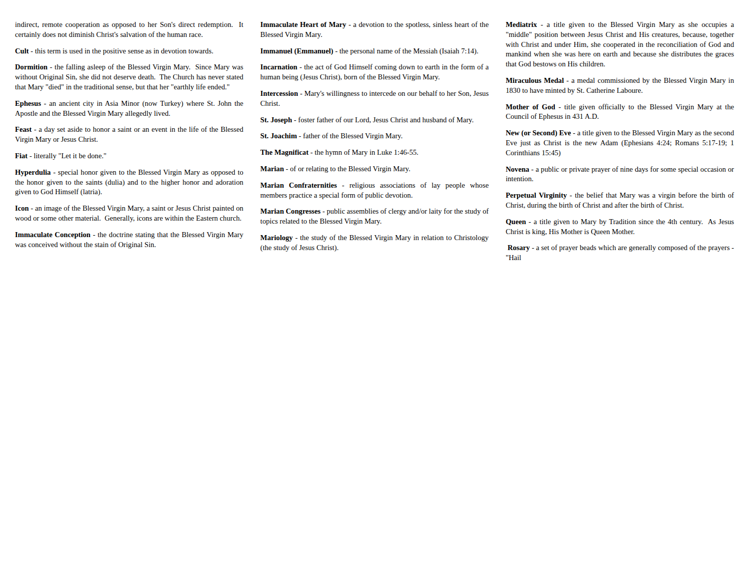indirect, remote cooperation as opposed to her Son's direct redemption. It certainly does not diminish Christ's salvation of the human race.
Cult - this term is used in the positive sense as in devotion towards.
Dormition - the falling asleep of the Blessed Virgin Mary. Since Mary was without Original Sin, she did not deserve death. The Church has never stated that Mary "died" in the traditional sense, but that her "earthly life ended."
Ephesus - an ancient city in Asia Minor (now Turkey) where St. John the Apostle and the Blessed Virgin Mary allegedly lived.
Feast - a day set aside to honor a saint or an event in the life of the Blessed Virgin Mary or Jesus Christ.
Fiat - literally "Let it be done."
Hyperdulia - special honor given to the Blessed Virgin Mary as opposed to the honor given to the saints (dulia) and to the higher honor and adoration given to God Himself (latria).
Icon - an image of the Blessed Virgin Mary, a saint or Jesus Christ painted on wood or some other material. Generally, icons are within the Eastern church.
Immaculate Conception - the doctrine stating that the Blessed Virgin Mary was conceived without the stain of Original Sin.
Immaculate Heart of Mary - a devotion to the spotless, sinless heart of the Blessed Virgin Mary.
Immanuel (Emmanuel) - the personal name of the Messiah (Isaiah 7:14).
Incarnation - the act of God Himself coming down to earth in the form of a human being (Jesus Christ), born of the Blessed Virgin Mary.
Intercession - Mary's willingness to intercede on our behalf to her Son, Jesus Christ.
St. Joseph - foster father of our Lord, Jesus Christ and husband of Mary.
St. Joachim - father of the Blessed Virgin Mary.
The Magnificat - the hymn of Mary in Luke 1:46-55.
Marian - of or relating to the Blessed Virgin Mary.
Marian Confraternities - religious associations of lay people whose members practice a special form of public devotion.
Marian Congresses - public assemblies of clergy and/or laity for the study of topics related to the Blessed Virgin Mary.
Mariology - the study of the Blessed Virgin Mary in relation to Christology (the study of Jesus Christ).
Mediatrix - a title given to the Blessed Virgin Mary as she occupies a "middle" position between Jesus Christ and His creatures, because, together with Christ and under Him, she cooperated in the reconciliation of God and mankind when she was here on earth and because she distributes the graces that God bestows on His children.
Miraculous Medal - a medal commissioned by the Blessed Virgin Mary in 1830 to have minted by St. Catherine Laboure.
Mother of God - title given officially to the Blessed Virgin Mary at the Council of Ephesus in 431 A.D.
New (or Second) Eve - a title given to the Blessed Virgin Mary as the second Eve just as Christ is the new Adam (Ephesians 4:24; Romans 5:17-19; 1 Corinthians 15:45)
Novena - a public or private prayer of nine days for some special occasion or intention.
Perpetual Virginity - the belief that Mary was a virgin before the birth of Christ, during the birth of Christ and after the birth of Christ.
Queen - a title given to Mary by Tradition since the 4th century. As Jesus Christ is king, His Mother is Queen Mother.
Rosary - a set of prayer beads which are generally composed of the prayers - "Hail